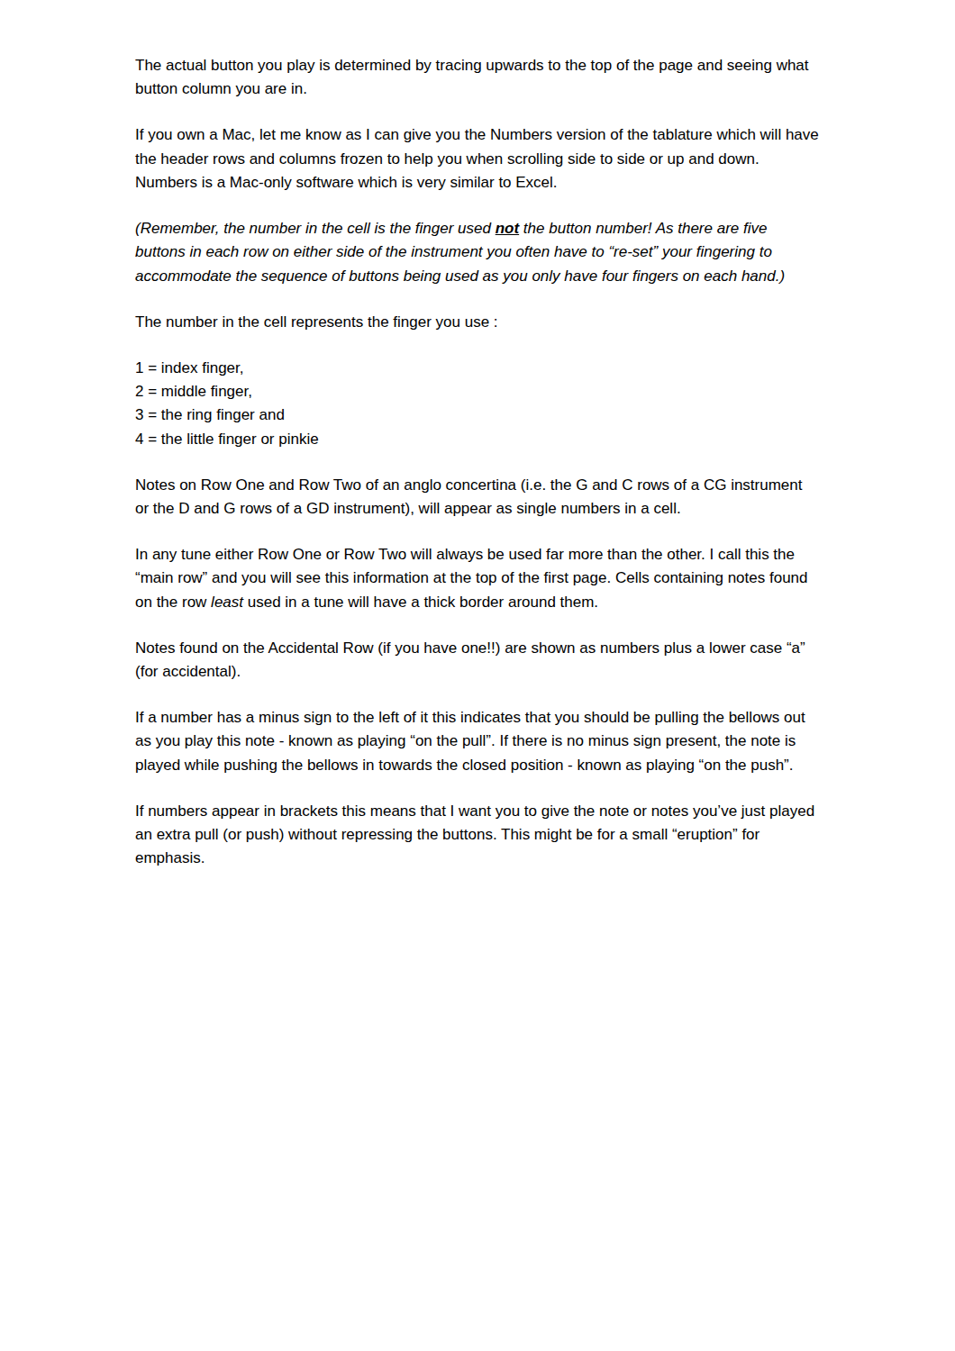The actual button you play is determined by tracing upwards to the top of the page and seeing what button column you are in.
If you own a Mac, let me know as I can give you the Numbers version of the tablature which will have the header rows and columns frozen to help you when scrolling side to side or up and down. Numbers is a Mac-only software which is very similar to Excel.
(Remember, the number in the cell is the finger used not the button number! As there are five buttons in each row on either side of the instrument you often have to “re-set” your fingering to accommodate the sequence of buttons being used as you only have four fingers on each hand.)
The number in the cell represents the finger you use :
1 = index finger,
2 = middle finger,
3 = the ring finger and
4 = the little finger or pinkie
Notes on Row One and Row Two of an anglo concertina (i.e. the G and C rows of a CG instrument or the D and G rows of a GD instrument), will appear as single numbers in a cell.
In any tune either Row One or Row Two will always be used far more than the other. I call this the “main row” and you will see this information at the top of the first page. Cells containing notes found on the row least used in a tune will have a thick border around them.
Notes found on the Accidental Row (if you have one!!) are shown as numbers plus a lower case “a” (for accidental).
If a number has a minus sign to the left of it this indicates that you should be pulling the bellows out as you play this note - known as playing “on the pull”. If there is no minus sign present, the note is played while pushing the bellows in towards the closed position - known as playing “on the push”.
If numbers appear in brackets this means that I want you to give the note or notes you’ve just played an extra pull (or push) without repressing the buttons. This might be for a small “eruption” for emphasis.